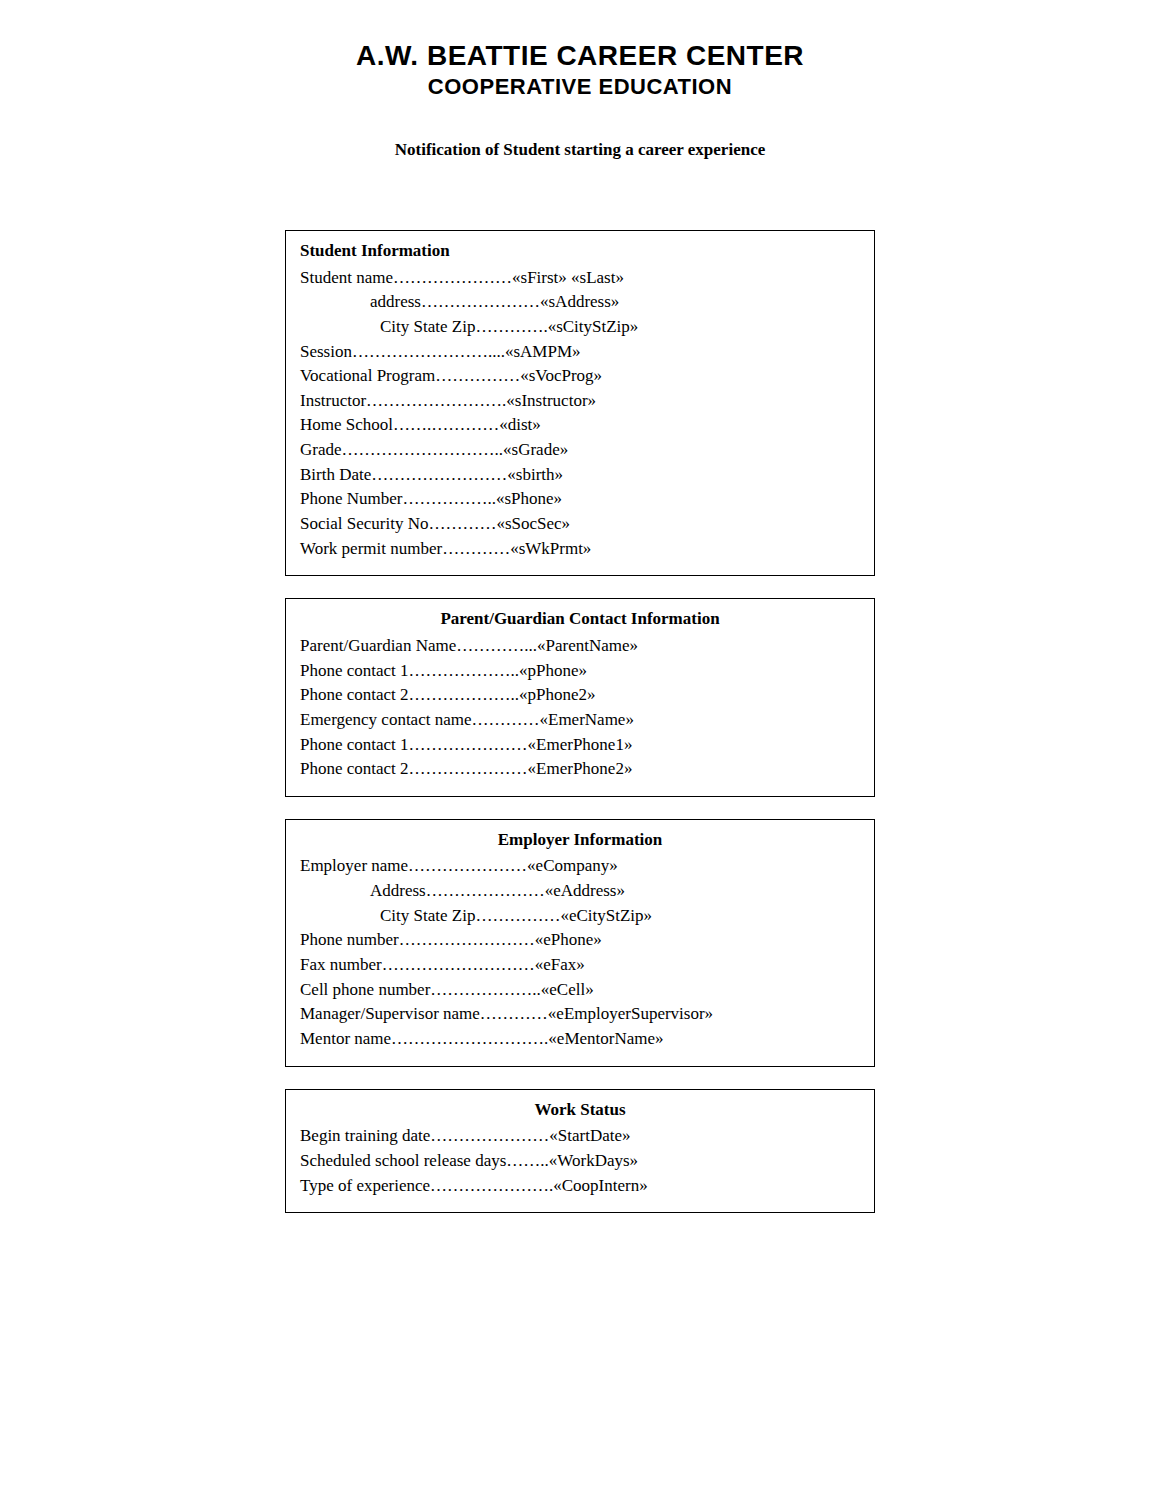A.W. BEATTIE CAREER CENTER
COOPERATIVE EDUCATION
Notification of Student starting a career experience
Student Information
Student name…………………«sFirst» «sLast»
address…………………«sAddress»
City State Zip………….«sCityStZip»
Session……………………....«sAMPM»
Vocational Program……………«sVocProg»
Instructor…………………….«sInstructor»
Home School…….…………«dist»
Grade………………………..«sGrade»
Birth Date……………………«sbirth»
Phone Number……………..«sPhone»
Social Security No…………«sSocSec»
Work permit number…………«sWkPrmt»
Parent/Guardian Contact Information
Parent/Guardian Name…………...«ParentName»
Phone contact 1………………..«pPhone»
Phone contact 2………………..«pPhone2»
Emergency contact name…………«EmerName»
Phone contact 1…………………«EmerPhone1»
Phone contact 2…………………«EmerPhone2»
Employer Information
Employer name…………………«eCompany»
Address…………………«eAddress»
City State Zip……………«eCityStZip»
Phone number……………………«ePhone»
Fax number………………………«eFax»
Cell phone number………………..«eCell»
Manager/Supervisor name…………«eEmployerSupervisor»
Mentor name……………………….«eMentorName»
Work Status
Begin training date…………………«StartDate»
Scheduled school release days……..«WorkDays»
Type of experience………………….«CoopIntern»